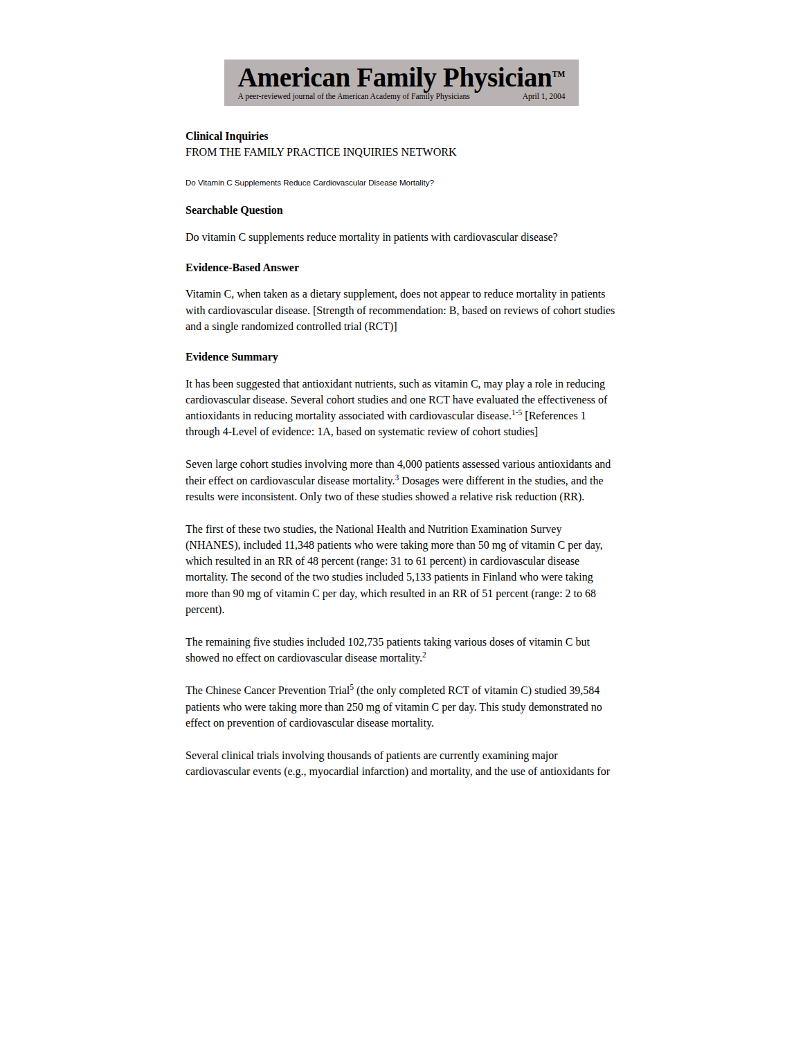American Family PhysicianTM
A peer-reviewed journal of the American Academy of Family Physicians April 1, 2004
Clinical Inquiries
FROM THE FAMILY PRACTICE INQUIRIES NETWORK
Do Vitamin C Supplements Reduce Cardiovascular Disease Mortality?
Searchable Question
Do vitamin C supplements reduce mortality in patients with cardiovascular disease?
Evidence-Based Answer
Vitamin C, when taken as a dietary supplement, does not appear to reduce mortality in patients with cardiovascular disease. [Strength of recommendation: B, based on reviews of cohort studies and a single randomized controlled trial (RCT)]
Evidence Summary
It has been suggested that antioxidant nutrients, such as vitamin C, may play a role in reducing cardiovascular disease. Several cohort studies and one RCT have evaluated the effectiveness of antioxidants in reducing mortality associated with cardiovascular disease.1-5 [References 1 through 4-Level of evidence: 1A, based on systematic review of cohort studies]
Seven large cohort studies involving more than 4,000 patients assessed various antioxidants and their effect on cardiovascular disease mortality.3 Dosages were different in the studies, and the results were inconsistent. Only two of these studies showed a relative risk reduction (RR).
The first of these two studies, the National Health and Nutrition Examination Survey (NHANES), included 11,348 patients who were taking more than 50 mg of vitamin C per day, which resulted in an RR of 48 percent (range: 31 to 61 percent) in cardiovascular disease mortality. The second of the two studies included 5,133 patients in Finland who were taking more than 90 mg of vitamin C per day, which resulted in an RR of 51 percent (range: 2 to 68 percent).
The remaining five studies included 102,735 patients taking various doses of vitamin C but showed no effect on cardiovascular disease mortality.2
The Chinese Cancer Prevention Trial5 (the only completed RCT of vitamin C) studied 39,584 patients who were taking more than 250 mg of vitamin C per day. This study demonstrated no effect on prevention of cardiovascular disease mortality.
Several clinical trials involving thousands of patients are currently examining major cardiovascular events (e.g., myocardial infarction) and mortality, and the use of antioxidants for